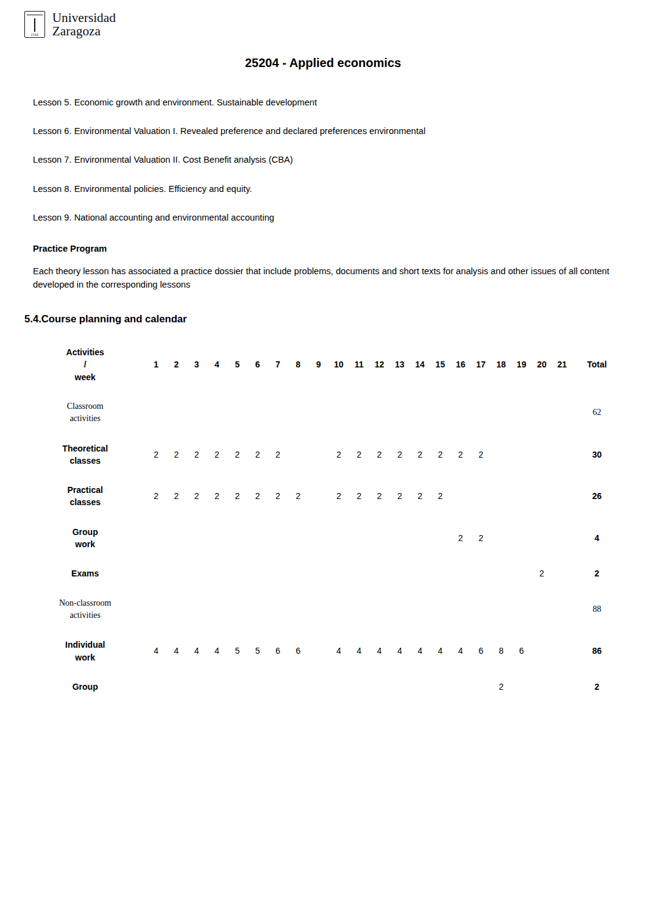Universidad Zaragoza
25204 - Applied economics
Lesson 5. Economic growth and environment. Sustainable development
Lesson 6. Environmental Valuation I. Revealed preference and declared preferences environmental
Lesson 7. Environmental Valuation II. Cost Benefit analysis (CBA)
Lesson 8. Environmental policies. Efficiency and equity.
Lesson 9. National accounting and environmental accounting
Practice Program
Each theory lesson has associated a practice dossier that include problems, documents and short texts for analysis and other issues of all content developed in the corresponding lessons
5.4.Course planning and calendar
| Activities / week | 1 | 2 | 3 | 4 | 5 | 6 | 7 | 8 | 9 | 10 | 11 | 12 | 13 | 14 | 15 | 16 | 17 | 18 | 19 | 20 | 21 | Total |
| --- | --- | --- | --- | --- | --- | --- | --- | --- | --- | --- | --- | --- | --- | --- | --- | --- | --- | --- | --- | --- | --- | --- |
| Classroom activities | | | | | | | | | | | | | | | | | | | | | | 62 |
| Theoretical classes | 2 | 2 | 2 | 2 | 2 | 2 | 2 | | | 2 | 2 | 2 | 2 | 2 | 2 | 2 | 2 | | | | | 30 |
| Practical classes | 2 | 2 | 2 | 2 | 2 | 2 | 2 | 2 | | 2 | 2 | 2 | 2 | 2 | 2 | | | | | | | 26 |
| Group work | | | | | | | | | | | | | | | | 2 | 2 | | | | | 4 |
| Exams | | | | | | | | | | | | | | | | | | | | 2 | | 2 |
| Non-classroom activities | | | | | | | | | | | | | | | | | | | | | | 88 |
| Individual work | 4 | 4 | 4 | 4 | 5 | 5 | 6 | 6 | | 4 | 4 | 4 | 4 | 4 | 4 | 4 | 6 | 8 | 6 | | | 86 |
| Group | | | | | | | | | | | | | | | | | | 2 | | | | 2 |